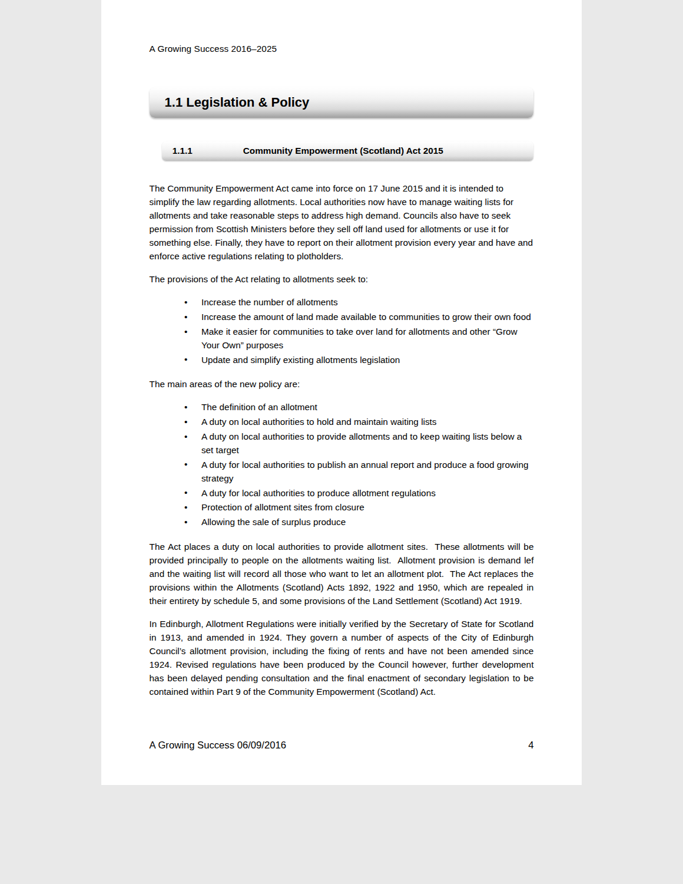A Growing Success 2016–2025
1.1 Legislation & Policy
1.1.1 Community Empowerment (Scotland) Act 2015
The Community Empowerment Act came into force on 17 June 2015 and it is intended to simplify the law regarding allotments. Local authorities now have to manage waiting lists for allotments and take reasonable steps to address high demand. Councils also have to seek permission from Scottish Ministers before they sell off land used for allotments or use it for something else. Finally, they have to report on their allotment provision every year and have and enforce active regulations relating to plotholders.
The provisions of the Act relating to allotments seek to:
Increase the number of allotments
Increase the amount of land made available to communities to grow their own food
Make it easier for communities to take over land for allotments and other “Grow Your Own” purposes
Update and simplify existing allotments legislation
The main areas of the new policy are:
The definition of an allotment
A duty on local authorities to hold and maintain waiting lists
A duty on local authorities to provide allotments and to keep waiting lists below a set target
A duty for local authorities to publish an annual report and produce a food growing strategy
A duty for local authorities to produce allotment regulations
Protection of allotment sites from closure
Allowing the sale of surplus produce
The Act places a duty on local authorities to provide allotment sites. These allotments will be provided principally to people on the allotments waiting list. Allotment provision is demand lef and the waiting list will record all those who want to let an allotment plot. The Act replaces the provisions within the Allotments (Scotland) Acts 1892, 1922 and 1950, which are repealed in their entirety by schedule 5, and some provisions of the Land Settlement (Scotland) Act 1919.
In Edinburgh, Allotment Regulations were initially verified by the Secretary of State for Scotland in 1913, and amended in 1924. They govern a number of aspects of the City of Edinburgh Council’s allotment provision, including the fixing of rents and have not been amended since 1924. Revised regulations have been produced by the Council however, further development has been delayed pending consultation and the final enactment of secondary legislation to be contained within Part 9 of the Community Empowerment (Scotland) Act.
A Growing Success 06/09/2016 4